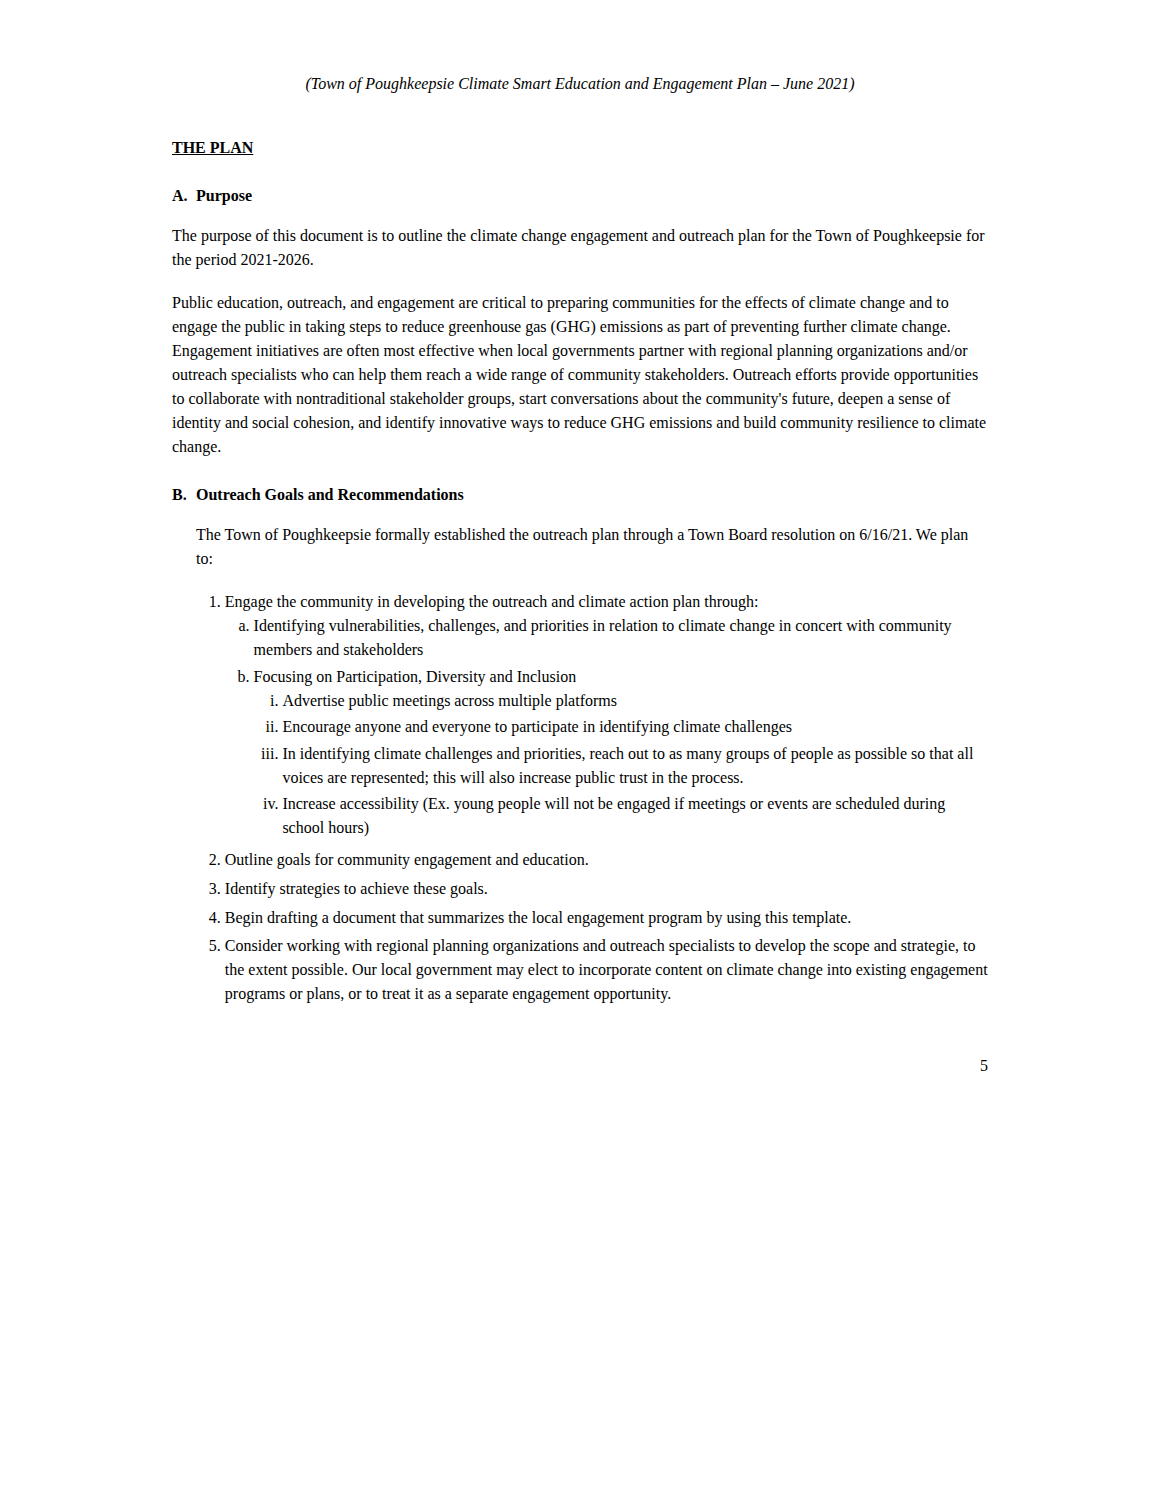(Town of Poughkeepsie Climate Smart Education and Engagement Plan – June 2021)
THE PLAN
A. Purpose
The purpose of this document is to outline the climate change engagement and outreach plan for the Town of Poughkeepsie for the period 2021-2026.
Public education, outreach, and engagement are critical to preparing communities for the effects of climate change and to engage the public in taking steps to reduce greenhouse gas (GHG) emissions as part of preventing further climate change. Engagement initiatives are often most effective when local governments partner with regional planning organizations and/or outreach specialists who can help them reach a wide range of community stakeholders. Outreach efforts provide opportunities to collaborate with nontraditional stakeholder groups, start conversations about the community's future, deepen a sense of identity and social cohesion, and identify innovative ways to reduce GHG emissions and build community resilience to climate change.
B. Outreach Goals and Recommendations
The Town of Poughkeepsie formally established the outreach plan through a Town Board resolution on 6/16/21. We plan to:
Engage the community in developing the outreach and climate action plan through:
Identifying vulnerabilities, challenges, and priorities in relation to climate change in concert with community members and stakeholders
Focusing on Participation, Diversity and Inclusion
Advertise public meetings across multiple platforms
Encourage anyone and everyone to participate in identifying climate challenges
In identifying climate challenges and priorities, reach out to as many groups of people as possible so that all voices are represented; this will also increase public trust in the process.
Increase accessibility (Ex. young people will not be engaged if meetings or events are scheduled during school hours)
Outline goals for community engagement and education.
Identify strategies to achieve these goals.
Begin drafting a document that summarizes the local engagement program by using this template.
Consider working with regional planning organizations and outreach specialists to develop the scope and strategie, to the extent possible. Our local government may elect to incorporate content on climate change into existing engagement programs or plans, or to treat it as a separate engagement opportunity.
5